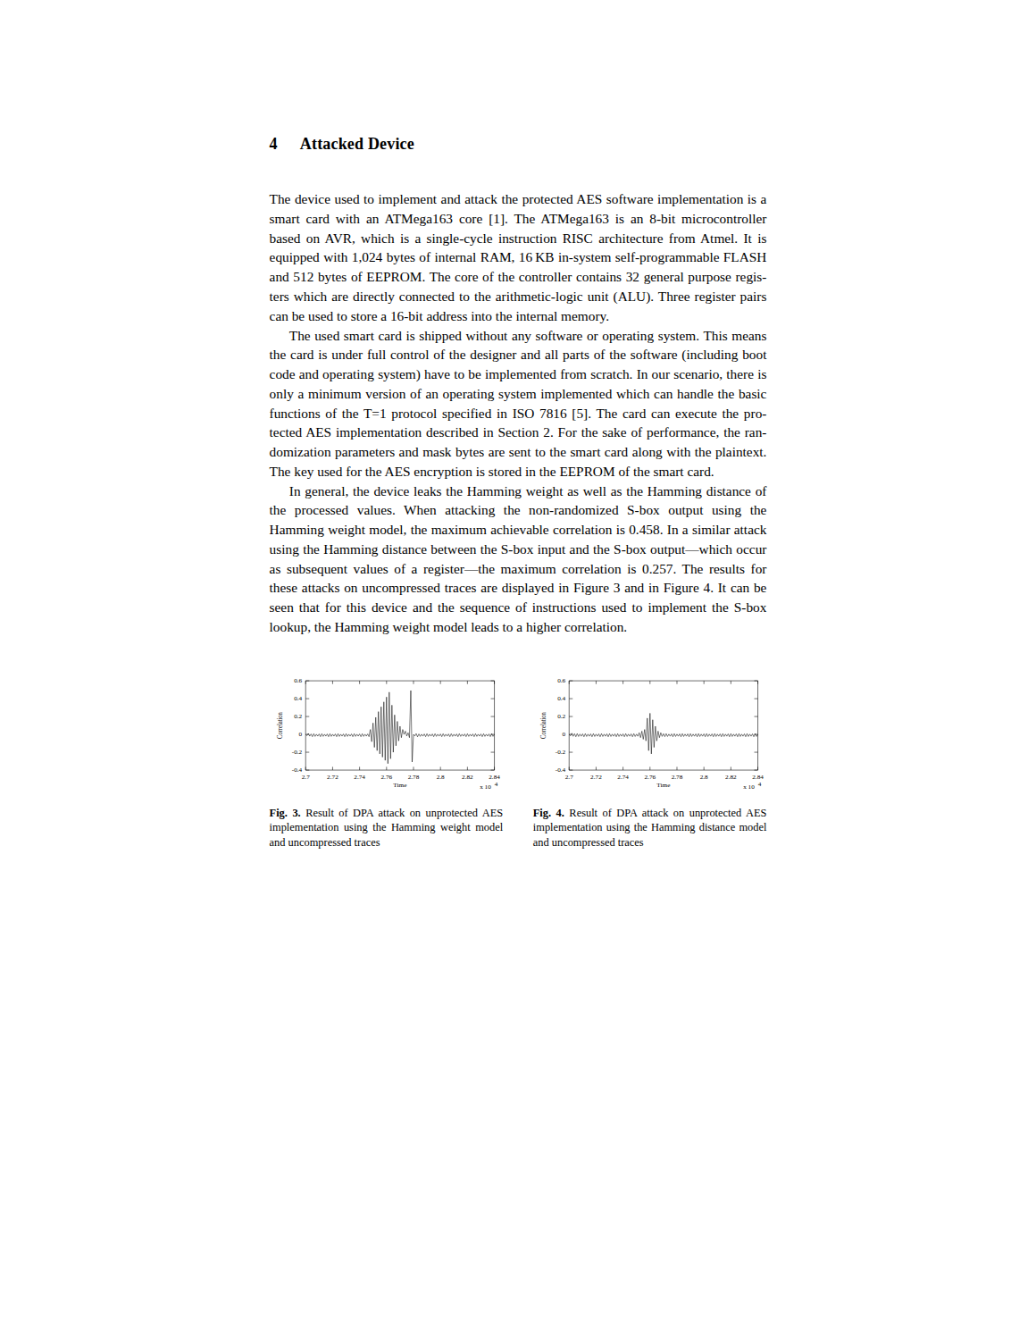4 Attacked Device
The device used to implement and attack the protected AES software implementation is a smart card with an ATMega163 core [1]. The ATMega163 is an 8-bit microcontroller based on AVR, which is a single-cycle instruction RISC architecture from Atmel. It is equipped with 1,024 bytes of internal RAM, 16 KB in-system self-programmable FLASH and 512 bytes of EEPROM. The core of the controller contains 32 general purpose registers which are directly connected to the arithmetic-logic unit (ALU). Three register pairs can be used to store a 16-bit address into the internal memory.
The used smart card is shipped without any software or operating system. This means the card is under full control of the designer and all parts of the software (including boot code and operating system) have to be implemented from scratch. In our scenario, there is only a minimum version of an operating system implemented which can handle the basic functions of the T=1 protocol specified in ISO 7816 [5]. The card can execute the protected AES implementation described in Section 2. For the sake of performance, the randomization parameters and mask bytes are sent to the smart card along with the plaintext. The key used for the AES encryption is stored in the EEPROM of the smart card.
In general, the device leaks the Hamming weight as well as the Hamming distance of the processed values. When attacking the non-randomized S-box output using the Hamming weight model, the maximum achievable correlation is 0.458. In a similar attack using the Hamming distance between the S-box input and the S-box output—which occur as subsequent values of a register—the maximum correlation is 0.257. The results for these attacks on uncompressed traces are displayed in Figure 3 and in Figure 4. It can be seen that for this device and the sequence of instructions used to implement the S-box lookup, the Hamming weight model leads to a higher correlation.
0.6 0.4 0.2 0 -0.2 -0.4 2.7 2.72 2.74 2.76 2.78 2.8 2.82 2.84 Time x 10 4 Correlation
Fig. 3. Result of DPA attack on unprotected AES implementation using the Hamming weight model and uncompressed traces
0.6 0.4 0.2 0 -0.2 -0.4 2.7 2.72 2.74 2.76 2.78 2.8 2.82 2.84 Time x 10 4 Correlation
Fig. 4. Result of DPA attack on unprotected AES implementation using the Hamming distance model and uncompressed traces